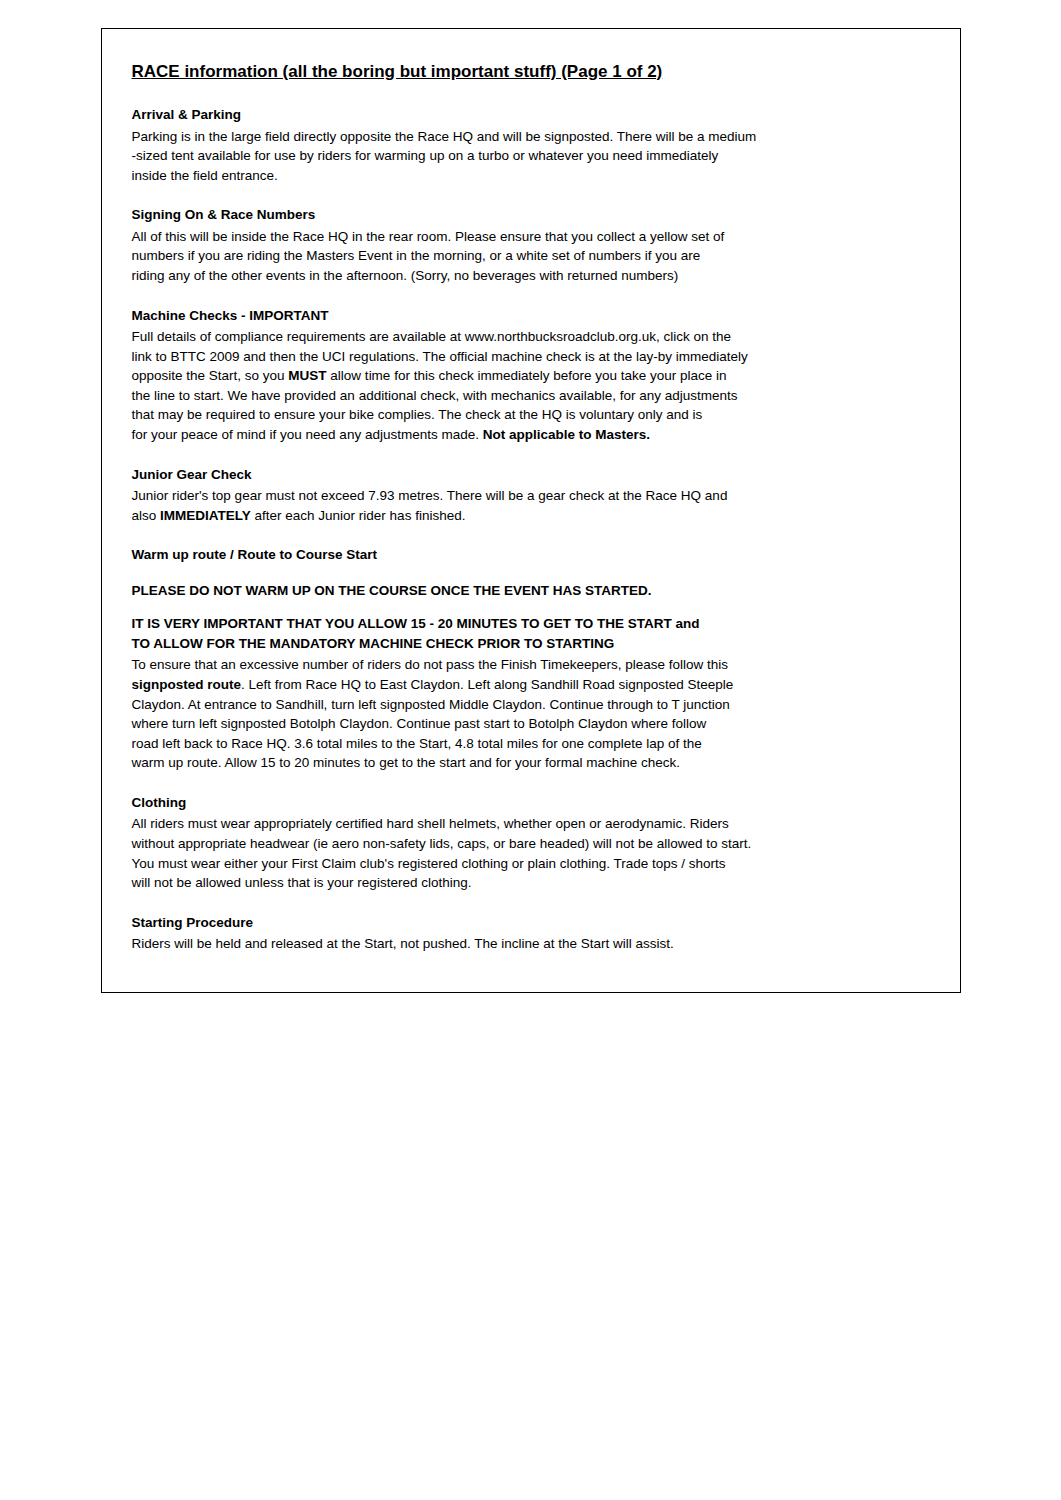RACE information (all the boring but important stuff) (Page 1 of 2)
Arrival & Parking
Parking is in the large field directly opposite the Race HQ and will be signposted. There will be a medium
-sized tent available for use by riders for warming up on a turbo or whatever you need immediately
inside the field entrance.
Signing On & Race Numbers
All of this will be inside the Race HQ in the rear room. Please ensure that you collect a yellow set of
numbers if you are riding the Masters Event in the morning, or a white set of numbers if you are
riding any of the other events in the afternoon. (Sorry, no beverages with returned numbers)
Machine Checks - IMPORTANT
Full details of compliance requirements are available at www.northbucksroadclub.org.uk, click on the
link to BTTC 2009 and then the UCI regulations. The official machine check is at the lay-by immediately
opposite the Start, so you MUST allow time for this check immediately before you take your place in
the line to start. We have provided an additional check, with mechanics available, for any adjustments
that may be required to ensure your bike complies. The check at the HQ is voluntary only and is
for your peace of mind if you need any adjustments made. Not applicable to Masters.
Junior Gear Check
Junior rider's top gear must not exceed 7.93 metres. There will be a gear check at the Race HQ and
also IMMEDIATELY after each Junior rider has finished.
Warm up route / Route to Course Start
PLEASE DO NOT WARM UP ON THE COURSE ONCE THE EVENT HAS STARTED.
IT IS VERY IMPORTANT THAT YOU ALLOW 15 - 20 MINUTES TO GET TO THE START and
TO ALLOW FOR THE MANDATORY MACHINE CHECK PRIOR TO STARTING
To ensure that an excessive number of riders do not pass the Finish Timekeepers, please follow this
signposted route. Left from Race HQ to East Claydon. Left along Sandhill Road signposted Steeple
Claydon. At entrance to Sandhill, turn left signposted Middle Claydon. Continue through to T junction
where turn left signposted Botolph Claydon. Continue past start to Botolph Claydon where follow
road left back to Race HQ. 3.6 total miles to the Start, 4.8 total miles for one complete lap of the
warm up route. Allow 15 to 20 minutes to get to the start and for your formal machine check.
Clothing
All riders must wear appropriately certified hard shell helmets, whether open or aerodynamic. Riders
without appropriate headwear (ie aero non-safety lids, caps, or bare headed) will not be allowed to start.
You must wear either your First Claim club's registered clothing or plain clothing. Trade tops / shorts
will not be allowed unless that is your registered clothing.
Starting Procedure
Riders will be held and released at the Start, not pushed. The incline at the Start will assist.